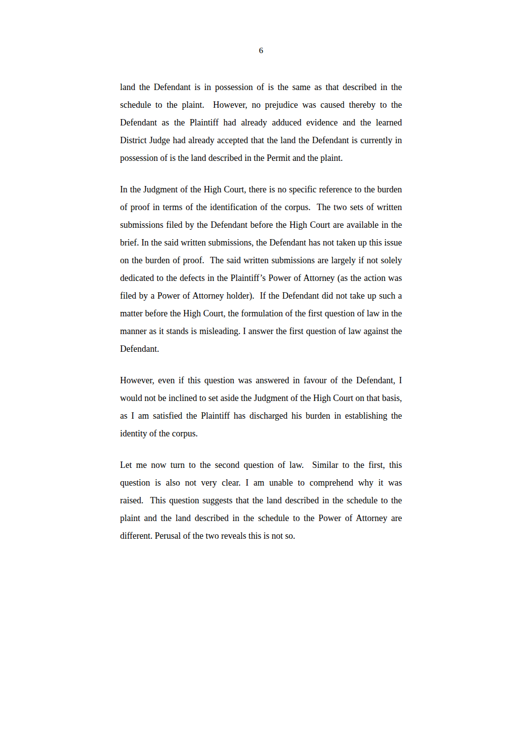6
land the Defendant is in possession of is the same as that described in the schedule to the plaint. However, no prejudice was caused thereby to the Defendant as the Plaintiff had already adduced evidence and the learned District Judge had already accepted that the land the Defendant is currently in possession of is the land described in the Permit and the plaint.
In the Judgment of the High Court, there is no specific reference to the burden of proof in terms of the identification of the corpus. The two sets of written submissions filed by the Defendant before the High Court are available in the brief. In the said written submissions, the Defendant has not taken up this issue on the burden of proof. The said written submissions are largely if not solely dedicated to the defects in the Plaintiff’s Power of Attorney (as the action was filed by a Power of Attorney holder). If the Defendant did not take up such a matter before the High Court, the formulation of the first question of law in the manner as it stands is misleading. I answer the first question of law against the Defendant.
However, even if this question was answered in favour of the Defendant, I would not be inclined to set aside the Judgment of the High Court on that basis, as I am satisfied the Plaintiff has discharged his burden in establishing the identity of the corpus.
Let me now turn to the second question of law. Similar to the first, this question is also not very clear. I am unable to comprehend why it was raised. This question suggests that the land described in the schedule to the plaint and the land described in the schedule to the Power of Attorney are different. Perusal of the two reveals this is not so.